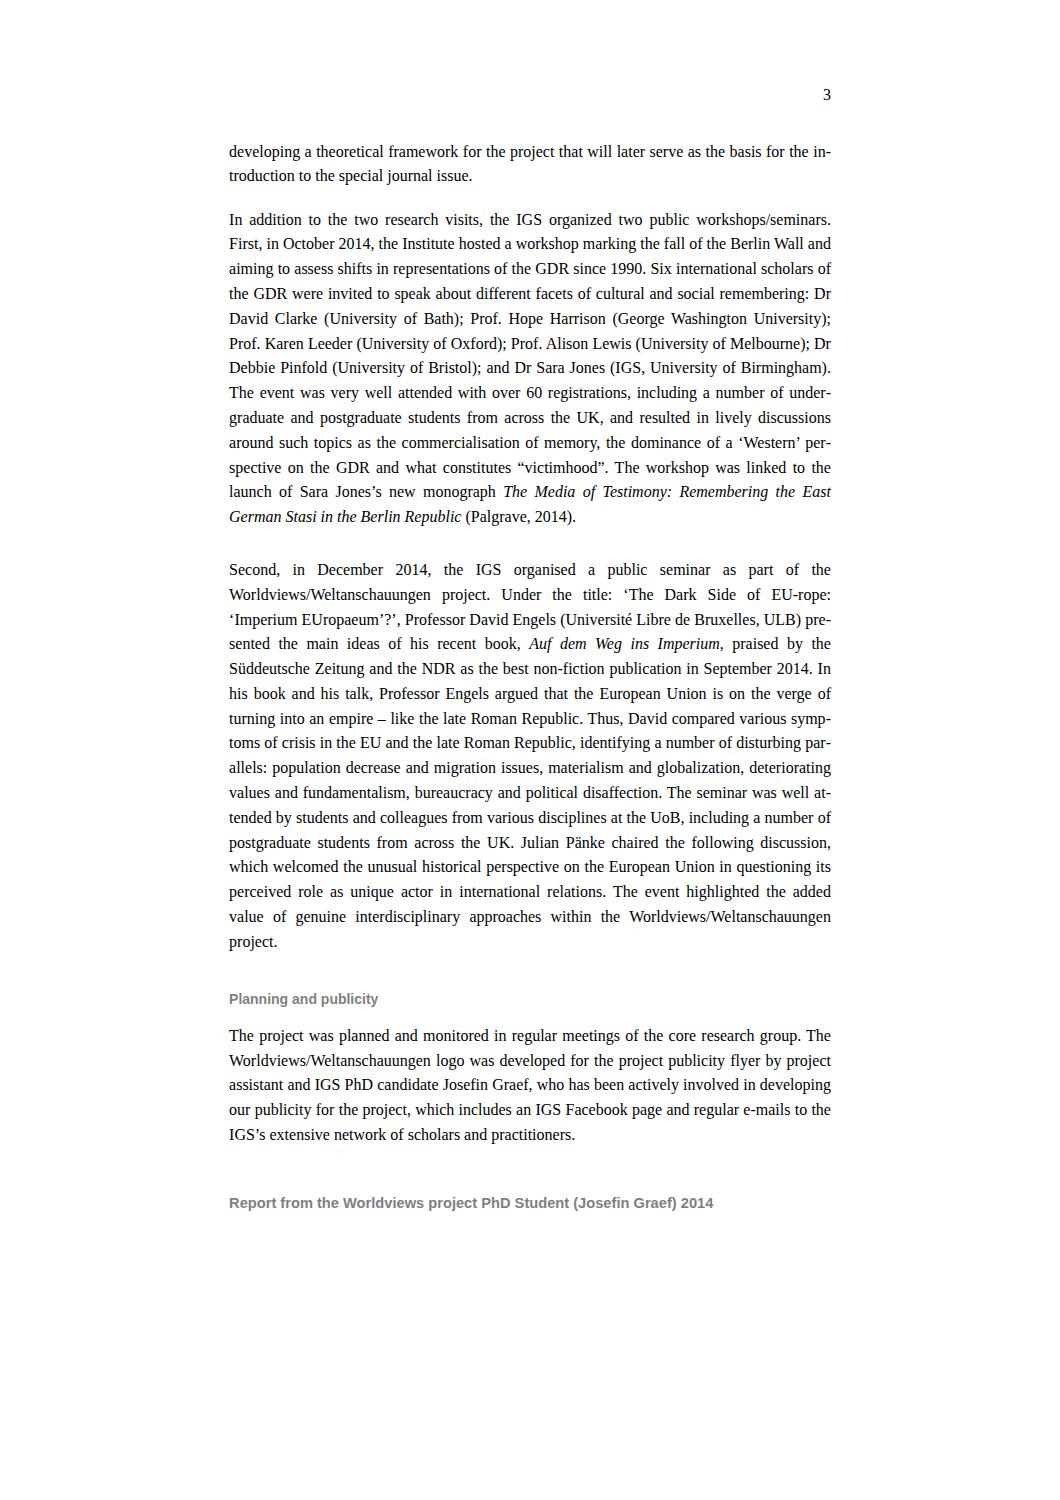3
developing a theoretical framework for the project that will later serve as the basis for the introduction to the special journal issue.
In addition to the two research visits, the IGS organized two public workshops/seminars. First, in October 2014, the Institute hosted a workshop marking the fall of the Berlin Wall and aiming to assess shifts in representations of the GDR since 1990. Six international scholars of the GDR were invited to speak about different facets of cultural and social remembering: Dr David Clarke (University of Bath); Prof. Hope Harrison (George Washington University); Prof. Karen Leeder (University of Oxford); Prof. Alison Lewis (University of Melbourne); Dr Debbie Pinfold (University of Bristol); and Dr Sara Jones (IGS, University of Birmingham). The event was very well attended with over 60 registrations, including a number of undergraduate and postgraduate students from across the UK, and resulted in lively discussions around such topics as the commercialisation of memory, the dominance of a ‘Western’ perspective on the GDR and what constitutes “victimhood”. The workshop was linked to the launch of Sara Jones’s new monograph The Media of Testimony: Remembering the East German Stasi in the Berlin Republic (Palgrave, 2014).
Second, in December 2014, the IGS organised a public seminar as part of the Worldviews/Weltanschauungen project. Under the title: ‘The Dark Side of EU-rope: ‘Imperium EUropaeum’?’, Professor David Engels (Université Libre de Bruxelles, ULB) presented the main ideas of his recent book, Auf dem Weg ins Imperium, praised by the Süddeutsche Zeitung and the NDR as the best non-fiction publication in September 2014. In his book and his talk, Professor Engels argued that the European Union is on the verge of turning into an empire – like the late Roman Republic. Thus, David compared various symptoms of crisis in the EU and the late Roman Republic, identifying a number of disturbing parallels: population decrease and migration issues, materialism and globalization, deteriorating values and fundamentalism, bureaucracy and political disaffection. The seminar was well attended by students and colleagues from various disciplines at the UoB, including a number of postgraduate students from across the UK. Julian Pänke chaired the following discussion, which welcomed the unusual historical perspective on the European Union in questioning its perceived role as unique actor in international relations. The event highlighted the added value of genuine interdisciplinary approaches within the Worldviews/Weltanschauungen project.
Planning and publicity
The project was planned and monitored in regular meetings of the core research group. The Worldviews/Weltanschauungen logo was developed for the project publicity flyer by project assistant and IGS PhD candidate Josefin Graef, who has been actively involved in developing our publicity for the project, which includes an IGS Facebook page and regular e-mails to the IGS’s extensive network of scholars and practitioners.
Report from the Worldviews project PhD Student (Josefin Graef) 2014